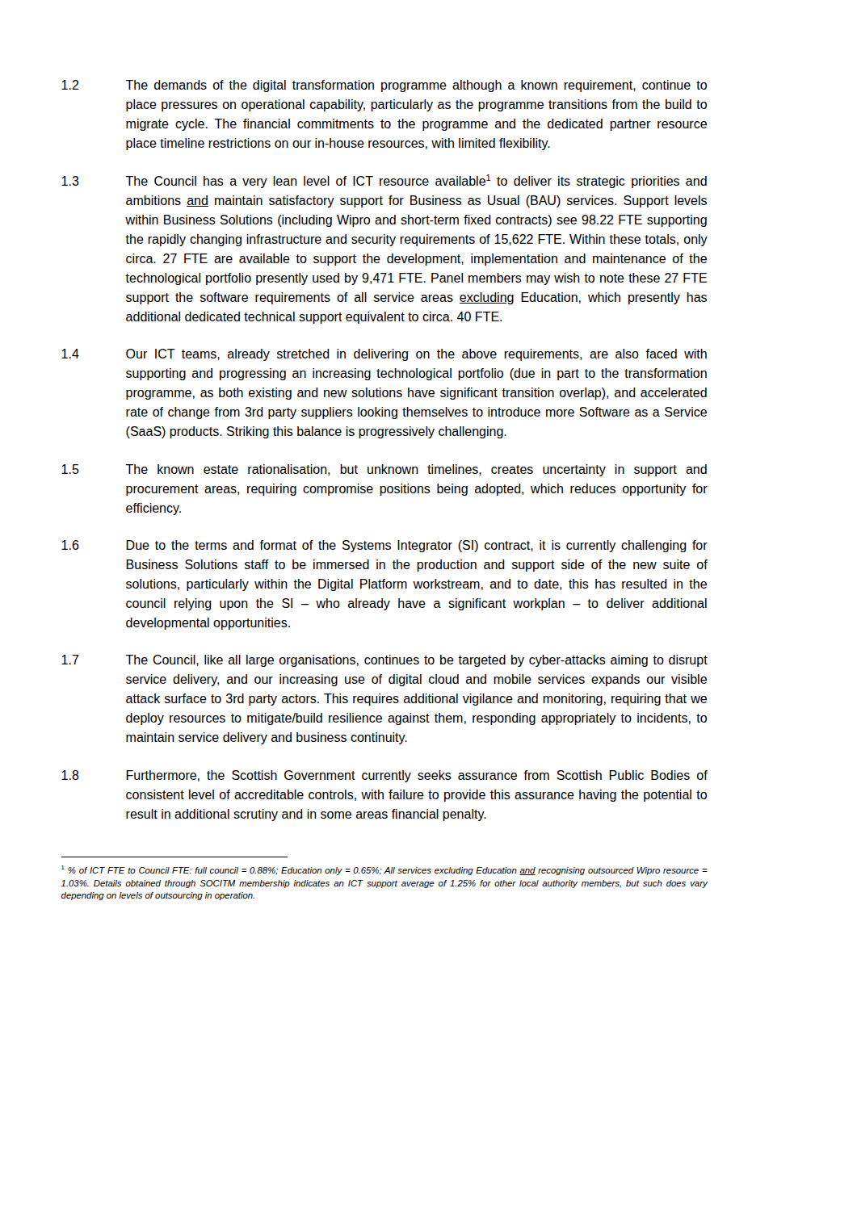1.2
The demands of the digital transformation programme although a known requirement, continue to place pressures on operational capability, particularly as the programme transitions from the build to migrate cycle. The financial commitments to the programme and the dedicated partner resource place timeline restrictions on our in-house resources, with limited flexibility.
1.3
The Council has a very lean level of ICT resource available1 to deliver its strategic priorities and ambitions and maintain satisfactory support for Business as Usual (BAU) services. Support levels within Business Solutions (including Wipro and short-term fixed contracts) see 98.22 FTE supporting the rapidly changing infrastructure and security requirements of 15,622 FTE. Within these totals, only circa. 27 FTE are available to support the development, implementation and maintenance of the technological portfolio presently used by 9,471 FTE. Panel members may wish to note these 27 FTE support the software requirements of all service areas excluding Education, which presently has additional dedicated technical support equivalent to circa. 40 FTE.
1.4
Our ICT teams, already stretched in delivering on the above requirements, are also faced with supporting and progressing an increasing technological portfolio (due in part to the transformation programme, as both existing and new solutions have significant transition overlap), and accelerated rate of change from 3rd party suppliers looking themselves to introduce more Software as a Service (SaaS) products. Striking this balance is progressively challenging.
1.5
The known estate rationalisation, but unknown timelines, creates uncertainty in support and procurement areas, requiring compromise positions being adopted, which reduces opportunity for efficiency.
1.6
Due to the terms and format of the Systems Integrator (SI) contract, it is currently challenging for Business Solutions staff to be immersed in the production and support side of the new suite of solutions, particularly within the Digital Platform workstream, and to date, this has resulted in the council relying upon the SI – who already have a significant workplan – to deliver additional developmental opportunities.
1.7
The Council, like all large organisations, continues to be targeted by cyber-attacks aiming to disrupt service delivery, and our increasing use of digital cloud and mobile services expands our visible attack surface to 3rd party actors. This requires additional vigilance and monitoring, requiring that we deploy resources to mitigate/build resilience against them, responding appropriately to incidents, to maintain service delivery and business continuity.
1.8
Furthermore, the Scottish Government currently seeks assurance from Scottish Public Bodies of consistent level of accreditable controls, with failure to provide this assurance having the potential to result in additional scrutiny and in some areas financial penalty.
1 % of ICT FTE to Council FTE: full council = 0.88%; Education only = 0.65%; All services excluding Education and recognising outsourced Wipro resource = 1.03%. Details obtained through SOCITM membership indicates an ICT support average of 1.25% for other local authority members, but such does vary depending on levels of outsourcing in operation.